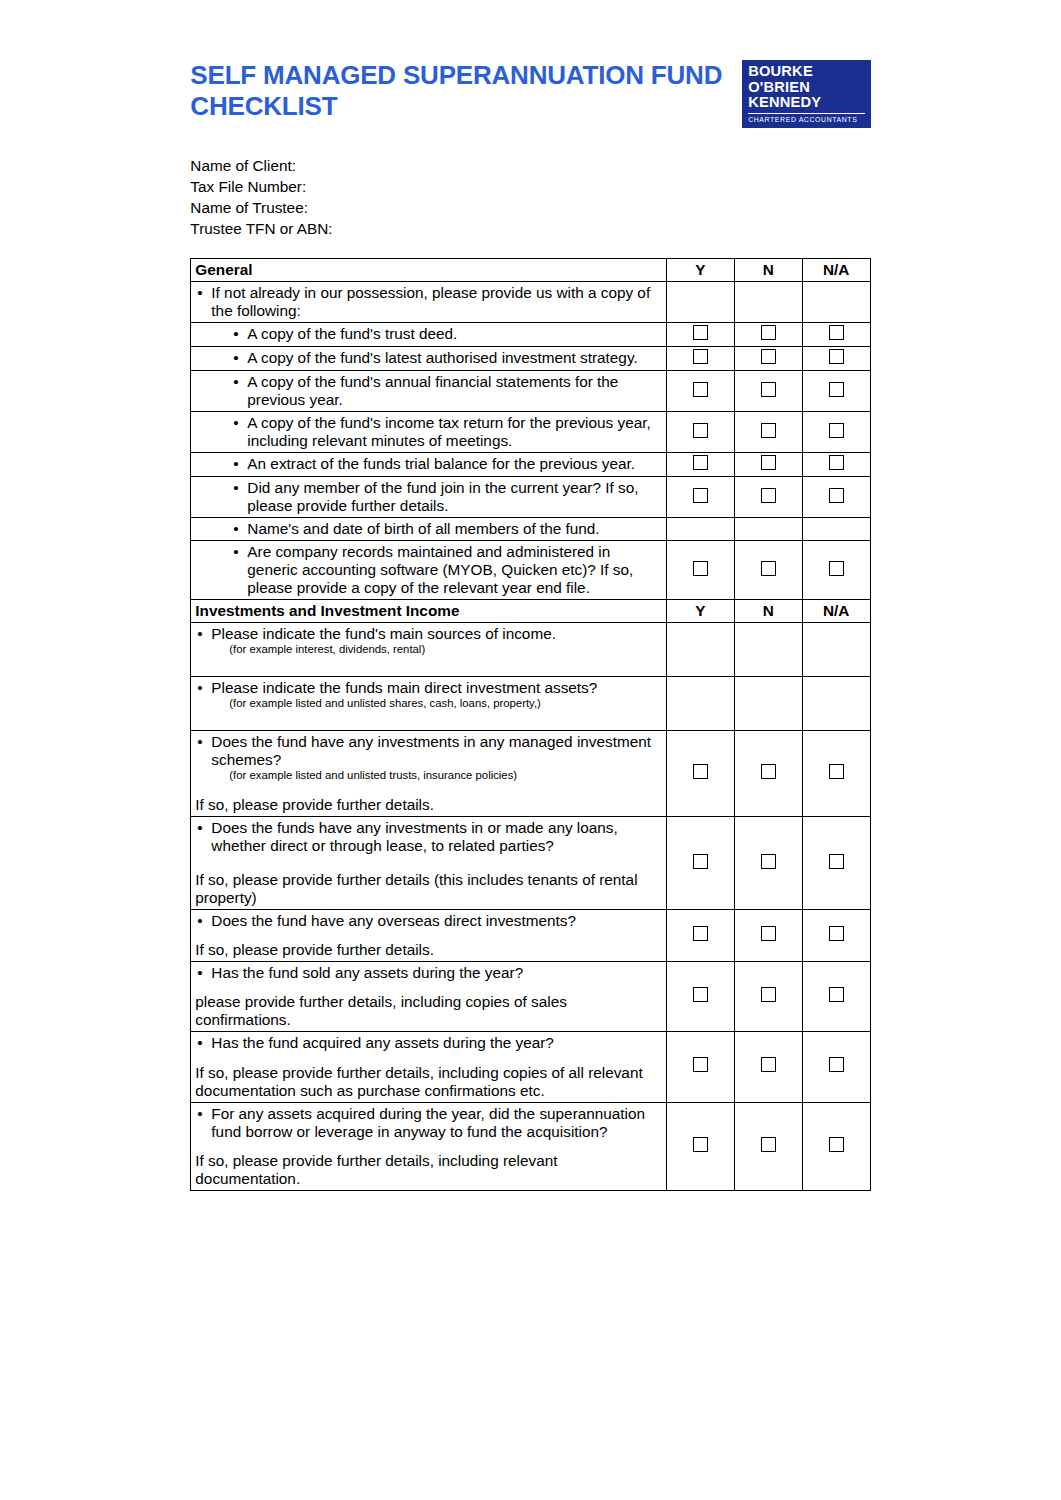BOURKE
O'BRIEN
KENNEDY
CHARTERED ACCOUNTANTS
SELF MANAGED SUPERANNUATION FUND CHECKLIST
Name of Client:
Tax File Number:
Name of Trustee:
Trustee TFN or ABN:
| General | Y | N | N/A |
| --- | --- | --- | --- |
| If not already in our possession, please provide us with a copy of the following: | | | |
| A copy of the fund's trust deed. | | | |
| A copy of the fund's latest authorised investment strategy. | | | |
| A copy of the fund's annual financial statements for the previous year. | | | |
| A copy of the fund's income tax return for the previous year, including relevant minutes of meetings. | | | |
| An extract of the funds trial balance for the previous year. | | | |
| Did any member of the fund join in the current year? If so, please provide further details. | | | |
| Name's and date of birth of all members of the fund. | | | |
| Are company records maintained and administered in generic accounting software (MYOB, Quicken etc)? If so, please provide a copy of the relevant year end file. | | | |
| Investments and Investment Income | Y | N | N/A |
| Please indicate the fund's main sources of income. (for example interest, dividends, rental) | | | |
| Please indicate the funds main direct investment assets? (for example listed and unlisted shares, cash, loans, property,) | | | |
| Does the fund have any investments in any managed investment schemes? (for example listed and unlisted trusts, insurance policies) If so, please provide further details. | | | |
| Does the funds have any investments in or made any loans, whether direct or through lease, to related parties? If so, please provide further details (this includes tenants of rental property) | | | |
| Does the fund have any overseas direct investments? If so, please provide further details. | | | |
| Has the fund sold any assets during the year? please provide further details, including copies of sales confirmations. | | | |
| Has the fund acquired any assets during the year? If so, please provide further details, including copies of all relevant documentation such as purchase confirmations etc. | | | |
| For any assets acquired during the year, did the superannuation fund borrow or leverage in anyway to fund the acquisition? If so, please provide further details, including relevant documentation. | | | |